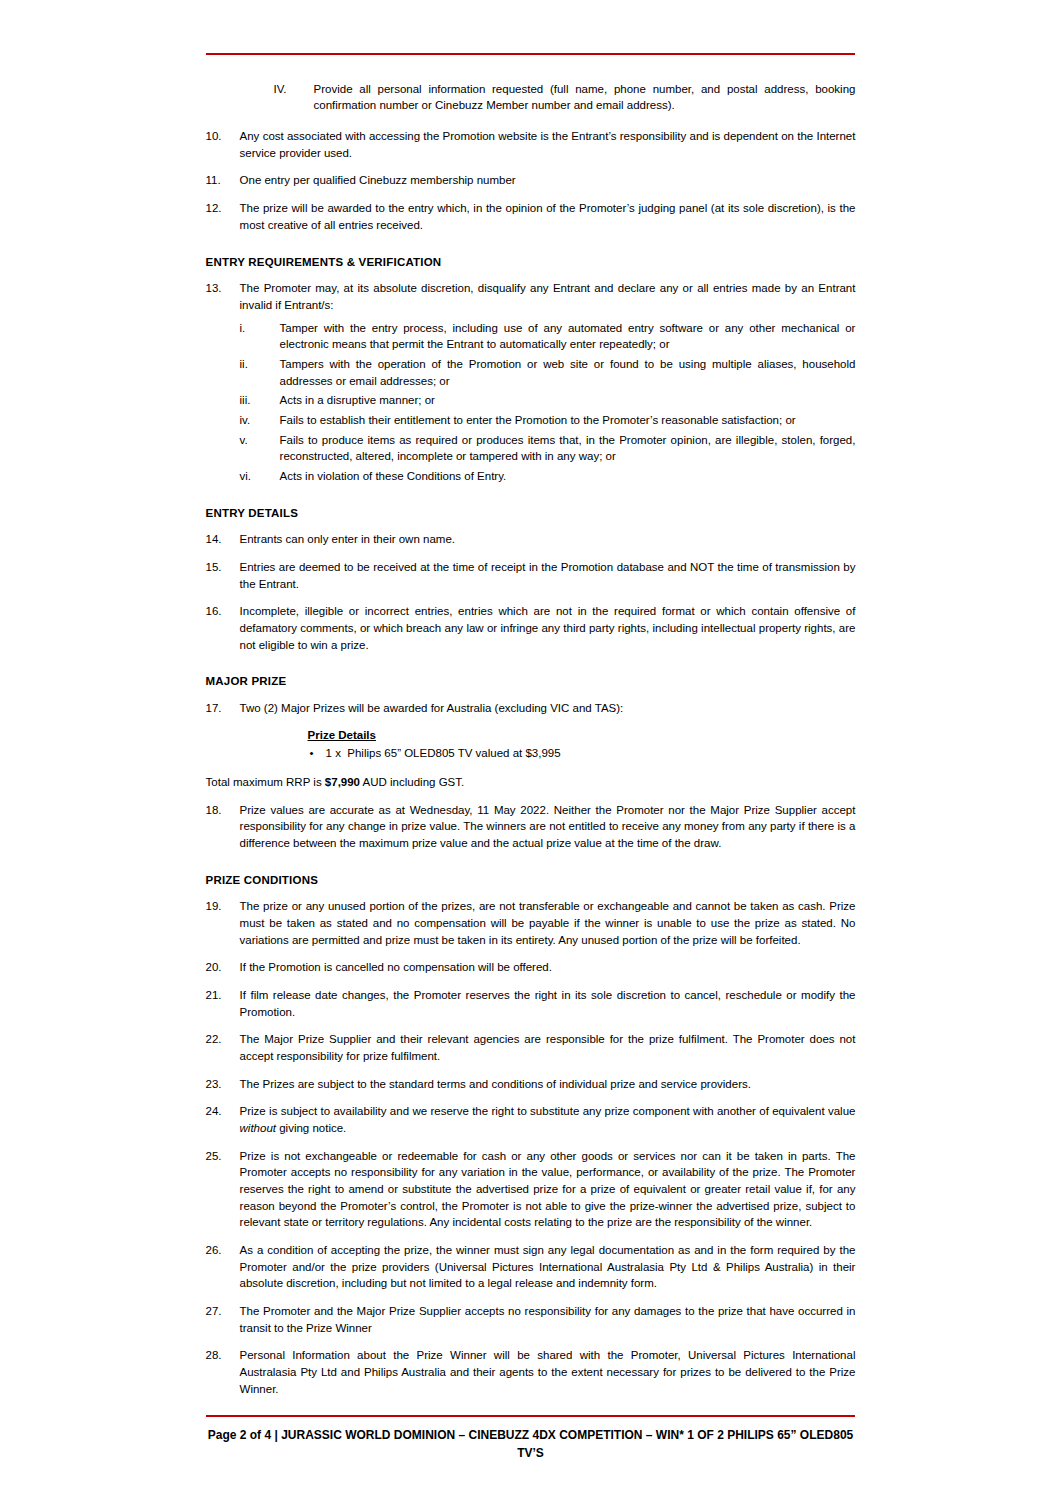IV. Provide all personal information requested (full name, phone number, and postal address, booking confirmation number or Cinebuzz Member number and email address).
10. Any cost associated with accessing the Promotion website is the Entrant’s responsibility and is dependent on the Internet service provider used.
11. One entry per qualified Cinebuzz membership number
12. The prize will be awarded to the entry which, in the opinion of the Promoter’s judging panel (at its sole discretion), is the most creative of all entries received.
Entry Requirements & Verification
13. The Promoter may, at its absolute discretion, disqualify any Entrant and declare any or all entries made by an Entrant invalid if Entrant/s:
i. Tamper with the entry process, including use of any automated entry software or any other mechanical or electronic means that permit the Entrant to automatically enter repeatedly; or
ii. Tampers with the operation of the Promotion or web site or found to be using multiple aliases, household addresses or email addresses; or
iii. Acts in a disruptive manner; or
iv. Fails to establish their entitlement to enter the Promotion to the Promoter’s reasonable satisfaction; or
v. Fails to produce items as required or produces items that, in the Promoter opinion, are illegible, stolen, forged, reconstructed, altered, incomplete or tampered with in any way; or
vi. Acts in violation of these Conditions of Entry.
Entry Details
14. Entrants can only enter in their own name.
15. Entries are deemed to be received at the time of receipt in the Promotion database and NOT the time of transmission by the Entrant.
16. Incomplete, illegible or incorrect entries, entries which are not in the required format or which contain offensive of defamatory comments, or which breach any law or infringe any third party rights, including intellectual property rights, are not eligible to win a prize.
Major Prize
17. Two (2) Major Prizes will be awarded for Australia (excluding VIC and TAS):
Prize Details
1 x Philips 65” OLED805 TV valued at $3,995
Total maximum RRP is $7,990 AUD including GST.
18. Prize values are accurate as at Wednesday, 11 May 2022. Neither the Promoter nor the Major Prize Supplier accept responsibility for any change in prize value. The winners are not entitled to receive any money from any party if there is a difference between the maximum prize value and the actual prize value at the time of the draw.
Prize Conditions
19. The prize or any unused portion of the prizes, are not transferable or exchangeable and cannot be taken as cash. Prize must be taken as stated and no compensation will be payable if the winner is unable to use the prize as stated. No variations are permitted and prize must be taken in its entirety. Any unused portion of the prize will be forfeited.
20. If the Promotion is cancelled no compensation will be offered.
21. If film release date changes, the Promoter reserves the right in its sole discretion to cancel, reschedule or modify the Promotion.
22. The Major Prize Supplier and their relevant agencies are responsible for the prize fulfilment. The Promoter does not accept responsibility for prize fulfilment.
23. The Prizes are subject to the standard terms and conditions of individual prize and service providers.
24. Prize is subject to availability and we reserve the right to substitute any prize component with another of equivalent value without giving notice.
25. Prize is not exchangeable or redeemable for cash or any other goods or services nor can it be taken in parts. The Promoter accepts no responsibility for any variation in the value, performance, or availability of the prize. The Promoter reserves the right to amend or substitute the advertised prize for a prize of equivalent or greater retail value if, for any reason beyond the Promoter’s control, the Promoter is not able to give the prize-winner the advertised prize, subject to relevant state or territory regulations. Any incidental costs relating to the prize are the responsibility of the winner.
26. As a condition of accepting the prize, the winner must sign any legal documentation as and in the form required by the Promoter and/or the prize providers (Universal Pictures International Australasia Pty Ltd & Philips Australia) in their absolute discretion, including but not limited to a legal release and indemnity form.
27. The Promoter and the Major Prize Supplier accepts no responsibility for any damages to the prize that have occurred in transit to the Prize Winner
28. Personal Information about the Prize Winner will be shared with the Promoter, Universal Pictures International Australasia Pty Ltd and Philips Australia and their agents to the extent necessary for prizes to be delivered to the Prize Winner.
Page 2 of 4 | JURASSIC WORLD DOMINION – CINEBUZZ 4DX COMPETITION – WIN* 1 OF 2 PHILIPS 65” OLED805 TV’S